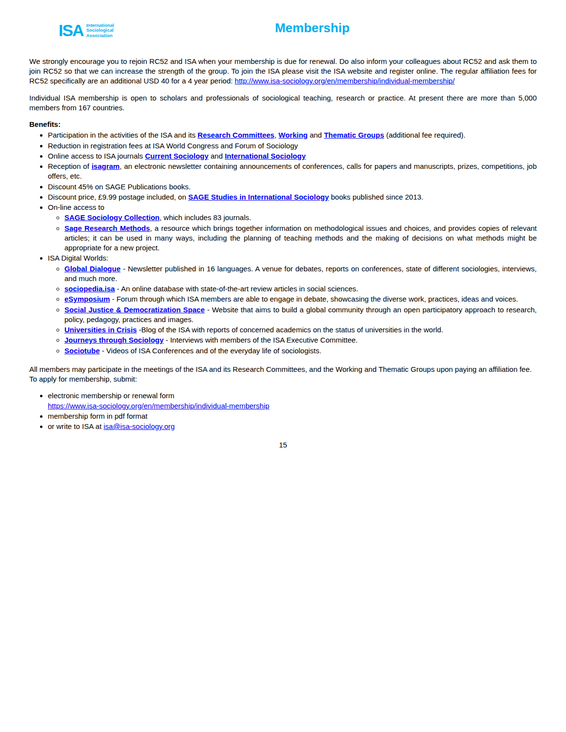ISA International
Sociological
Association
Membership
We strongly encourage you to rejoin RC52 and ISA when your membership is due for renewal. Do also inform your colleagues about RC52 and ask them to join RC52 so that we can increase the strength of the group. To join the ISA please visit the ISA website and register online. The regular affiliation fees for RC52 specifically are an additional USD 40 for a 4 year period: http://www.isa-sociology.org/en/membership/individual-membership/
Individual ISA membership is open to scholars and professionals of sociological teaching, research or practice. At present there are more than 5,000 members from 167 countries.
Benefits:
Participation in the activities of the ISA and its Research Committees, Working and Thematic Groups (additional fee required).
Reduction in registration fees at ISA World Congress and Forum of Sociology
Online access to ISA journals Current Sociology and International Sociology
Reception of isagram, an electronic newsletter containing announcements of conferences, calls for papers and manuscripts, prizes, competitions, job offers, etc.
Discount 45% on SAGE Publications books.
Discount price, £9.99 postage included, on SAGE Studies in International Sociology books published since 2013.
On-line access to
SAGE Sociology Collection, which includes 83 journals.
Sage Research Methods, a resource which brings together information on methodological issues and choices, and provides copies of relevant articles; it can be used in many ways, including the planning of teaching methods and the making of decisions on what methods might be appropriate for a new project.
ISA Digital Worlds:
Global Dialogue - Newsletter published in 16 languages. A venue for debates, reports on conferences, state of different sociologies, interviews, and much more.
sociopedia.isa - An online database with state-of-the-art review articles in social sciences.
eSymposium - Forum through which ISA members are able to engage in debate, showcasing the diverse work, practices, ideas and voices.
Social Justice & Democratization Space - Website that aims to build a global community through an open participatory approach to research, policy, pedagogy, practices and images.
Universities in Crisis -Blog of the ISA with reports of concerned academics on the status of universities in the world.
Journeys through Sociology - Interviews with members of the ISA Executive Committee.
Sociotube - Videos of ISA Conferences and of the everyday life of sociologists.
All members may participate in the meetings of the ISA and its Research Committees, and the Working and Thematic Groups upon paying an affiliation fee.
To apply for membership, submit:
electronic membership or renewal form
https://www.isa-sociology.org/en/membership/individual-membership
membership form in pdf format
or write to ISA at isa@isa-sociology.org
15